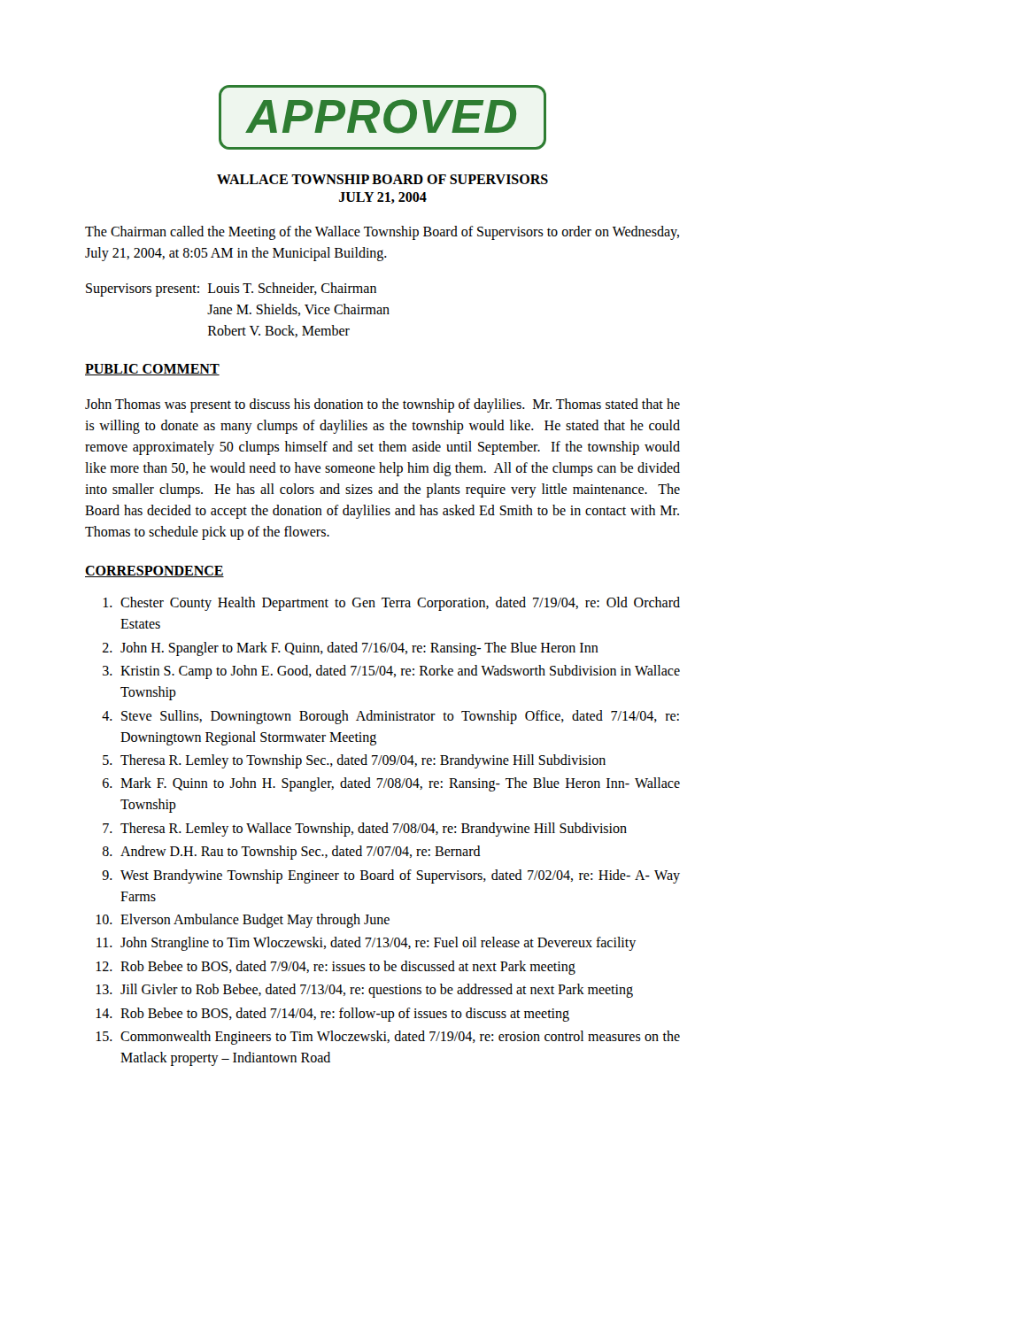APPROVED
WALLACE TOWNSHIP BOARD OF SUPERVISORSJULY 21, 2004
The Chairman called the Meeting of the Wallace Township Board of Supervisors to order on Wednesday, July 21, 2004, at 8:05 AM in the Municipal Building.
| Supervisors present: | Louis T. Schneider, Chairman |
| | Jane M. Shields, Vice Chairman |
| | Robert V. Bock, Member |
PUBLIC COMMENT
John Thomas was present to discuss his donation to the township of daylilies. Mr. Thomas stated that he is willing to donate as many clumps of daylilies as the township would like. He stated that he could remove approximately 50 clumps himself and set them aside until September. If the township would like more than 50, he would need to have someone help him dig them. All of the clumps can be divided into smaller clumps. He has all colors and sizes and the plants require very little maintenance. The Board has decided to accept the donation of daylilies and has asked Ed Smith to be in contact with Mr. Thomas to schedule pick up of the flowers.
CORRESPONDENCE
Chester County Health Department to Gen Terra Corporation, dated 7/19/04, re: Old Orchard Estates
John H. Spangler to Mark F. Quinn, dated 7/16/04, re: Ransing- The Blue Heron Inn
Kristin S. Camp to John E. Good, dated 7/15/04, re: Rorke and Wadsworth Subdivision in Wallace Township
Steve Sullins, Downingtown Borough Administrator to Township Office, dated 7/14/04, re: Downingtown Regional Stormwater Meeting
Theresa R. Lemley to Township Sec., dated 7/09/04, re: Brandywine Hill Subdivision
Mark F. Quinn to John H. Spangler, dated 7/08/04, re: Ransing- The Blue Heron Inn- Wallace Township
Theresa R. Lemley to Wallace Township, dated 7/08/04, re: Brandywine Hill Subdivision
Andrew D.H. Rau to Township Sec., dated 7/07/04, re: Bernard
West Brandywine Township Engineer to Board of Supervisors, dated 7/02/04, re: Hide- A- Way Farms
Elverson Ambulance Budget May through June
John Strangline to Tim Wloczewski, dated 7/13/04, re: Fuel oil release at Devereux facility
Rob Bebee to BOS, dated 7/9/04, re: issues to be discussed at next Park meeting
Jill Givler to Rob Bebee, dated 7/13/04, re: questions to be addressed at next Park meeting
Rob Bebee to BOS, dated 7/14/04, re: follow-up of issues to discuss at meeting
Commonwealth Engineers to Tim Wloczewski, dated 7/19/04, re: erosion control measures on the Matlack property – Indiantown Road